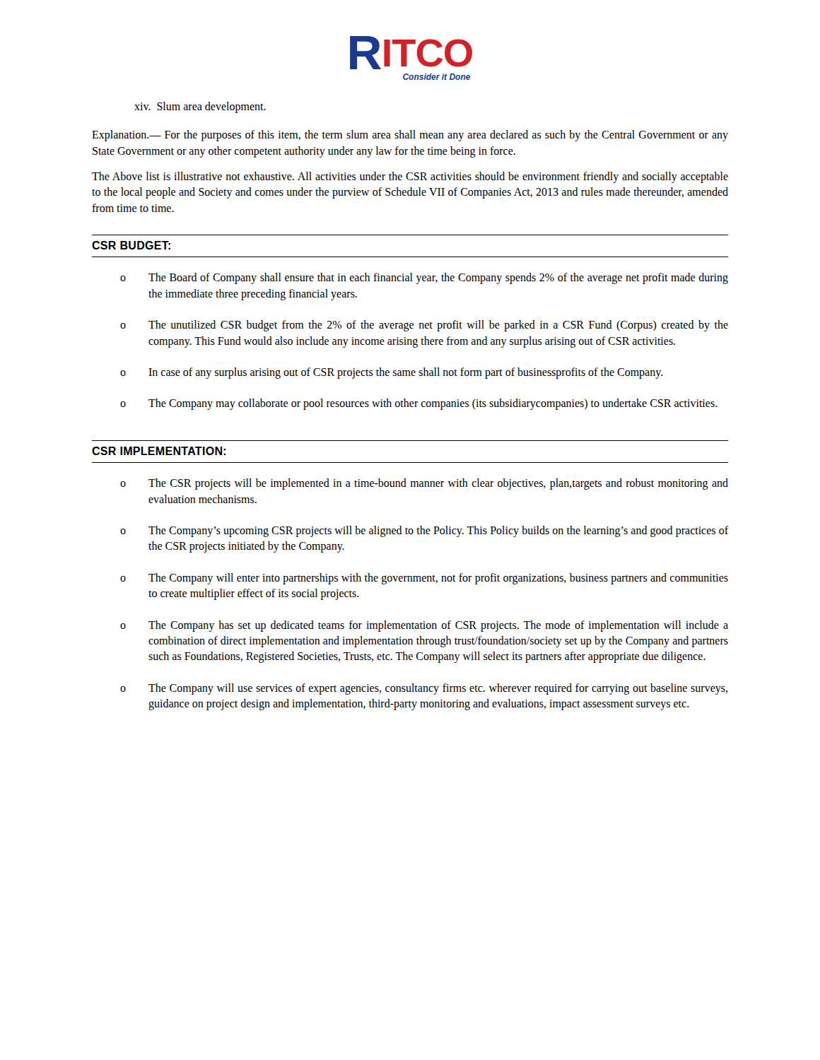RITCO Consider it Done
xiv. Slum area development.
Explanation.— For the purposes of this item, the term slum area shall mean any area declared as such by the Central Government or any State Government or any other competent authority under any law for the time being in force.
The Above list is illustrative not exhaustive. All activities under the CSR activities should be environment friendly and socially acceptable to the local people and Society and comes under the purview of Schedule VII of Companies Act, 2013 and rules made thereunder, amended from time to time.
CSR BUDGET:
The Board of Company shall ensure that in each financial year, the Company spends 2% of the average net profit made during the immediate three preceding financial years.
The unutilized CSR budget from the 2% of the average net profit will be parked in a CSR Fund (Corpus) created by the company. This Fund would also include any income arising there from and any surplus arising out of CSR activities.
In case of any surplus arising out of CSR projects the same shall not form part of businessprofits of the Company.
The Company may collaborate or pool resources with other companies (its subsidiarycompanies) to undertake CSR activities.
CSR IMPLEMENTATION:
The CSR projects will be implemented in a time-bound manner with clear objectives, plan,targets and robust monitoring and evaluation mechanisms.
The Company’s upcoming CSR projects will be aligned to the Policy. This Policy builds on the learning’s and good practices of the CSR projects initiated by the Company.
The Company will enter into partnerships with the government, not for profit organizations, business partners and communities to create multiplier effect of its social projects.
The Company has set up dedicated teams for implementation of CSR projects. The mode of implementation will include a combination of direct implementation and implementation through trust/foundation/society set up by the Company and partners such as Foundations, Registered Societies, Trusts, etc. The Company will select its partners after appropriate due diligence.
The Company will use services of expert agencies, consultancy firms etc. wherever required for carrying out baseline surveys, guidance on project design and implementation, third-party monitoring and evaluations, impact assessment surveys etc.